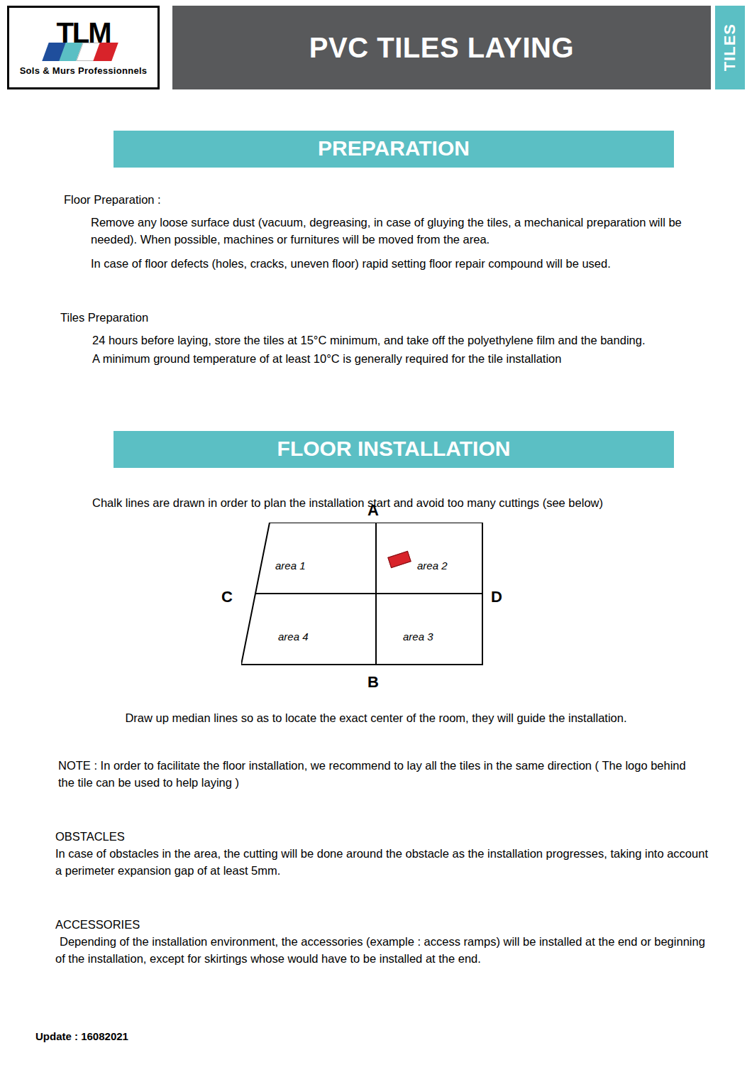TLM
Sols & Murs Professionnels
PVC TILES LAYING
TILES
PREPARATION
Floor Preparation :
Remove any loose surface dust (vacuum, degreasing, in case of gluying the tiles, a mechanical preparation will be needed). When possible, machines or furnitures will be moved from the area.
In case of floor defects (holes, cracks, uneven floor) rapid setting floor repair compound will be used.
Tiles Preparation
24 hours before laying, store the tiles at 15°C minimum, and take off the polyethylene film and the banding.
A minimum ground temperature of at least 10°C is generally required for the tile installation
FLOOR INSTALLATION
Chalk lines are drawn in order to plan the installation start and avoid too many cuttings (see below)
A
B
C
D
area 1
area 2
area 3
area 4
Draw up median lines so as to locate the exact center of the room, they will guide the installation.
NOTE : In order to facilitate the floor installation, we recommend to lay all the tiles in the same direction ( The logo behind the tile can be used to help laying )
OBSTACLES
In case of obstacles in the area, the cutting will be done around the obstacle as the installation progresses, taking into account a perimeter expansion gap of at least 5mm.
ACCESSORIES
Depending of the installation environment, the accessories (example : access ramps) will be installed at the end or beginning of the installation, except for skirtings whose would have to be installed at the end.
Update : 16082021